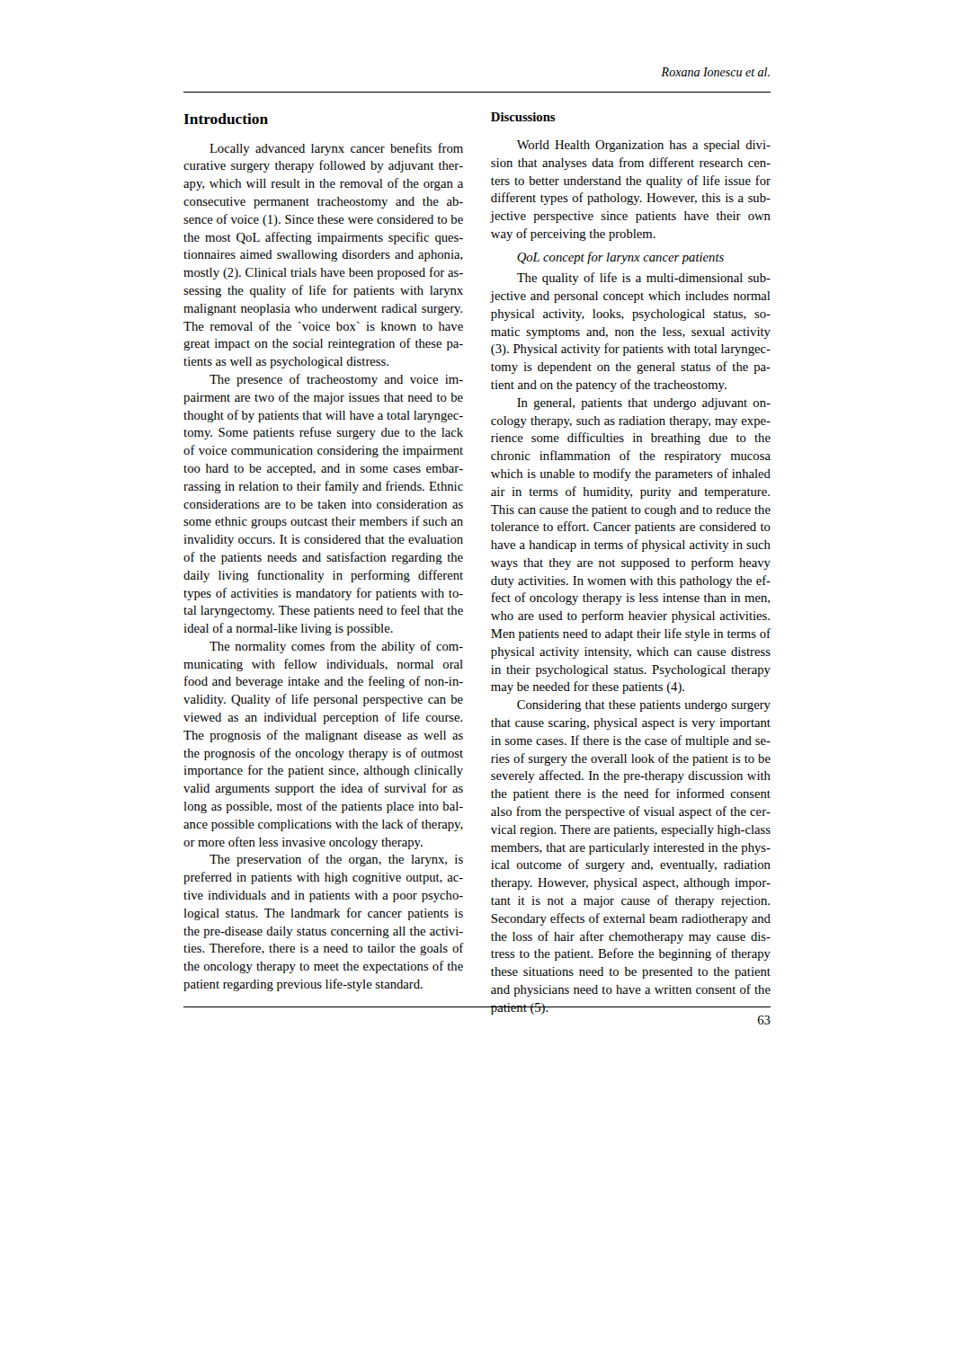Roxana Ionescu et al.
Introduction
Locally advanced larynx cancer benefits from curative surgery therapy followed by adjuvant therapy, which will result in the removal of the organ a consecutive permanent tracheostomy and the absence of voice (1). Since these were considered to be the most QoL affecting impairments specific questionnaires aimed swallowing disorders and aphonia, mostly (2). Clinical trials have been proposed for assessing the quality of life for patients with larynx malignant neoplasia who underwent radical surgery. The removal of the `voice box` is known to have great impact on the social reintegration of these patients as well as psychological distress.
The presence of tracheostomy and voice impairment are two of the major issues that need to be thought of by patients that will have a total laryngectomy. Some patients refuse surgery due to the lack of voice communication considering the impairment too hard to be accepted, and in some cases embarrassing in relation to their family and friends. Ethnic considerations are to be taken into consideration as some ethnic groups outcast their members if such an invalidity occurs. It is considered that the evaluation of the patients needs and satisfaction regarding the daily living functionality in performing different types of activities is mandatory for patients with total laryngectomy. These patients need to feel that the ideal of a normal-like living is possible.
The normality comes from the ability of communicating with fellow individuals, normal oral food and beverage intake and the feeling of non-invalidity. Quality of life personal perspective can be viewed as an individual perception of life course. The prognosis of the malignant disease as well as the prognosis of the oncology therapy is of outmost importance for the patient since, although clinically valid arguments support the idea of survival for as long as possible, most of the patients place into balance possible complications with the lack of therapy, or more often less invasive oncology therapy.
The preservation of the organ, the larynx, is preferred in patients with high cognitive output, active individuals and in patients with a poor psychological status. The landmark for cancer patients is the pre-disease daily status concerning all the activities. Therefore, there is a need to tailor the goals of the oncology therapy to meet the expectations of the patient regarding previous life-style standard.
Discussions
World Health Organization has a special division that analyses data from different research centers to better understand the quality of life issue for different types of pathology. However, this is a subjective perspective since patients have their own way of perceiving the problem.
QoL concept for larynx cancer patients
The quality of life is a multi-dimensional subjective and personal concept which includes normal physical activity, looks, psychological status, somatic symptoms and, non the less, sexual activity (3). Physical activity for patients with total laryngectomy is dependent on the general status of the patient and on the patency of the tracheostomy.
In general, patients that undergo adjuvant oncology therapy, such as radiation therapy, may experience some difficulties in breathing due to the chronic inflammation of the respiratory mucosa which is unable to modify the parameters of inhaled air in terms of humidity, purity and temperature. This can cause the patient to cough and to reduce the tolerance to effort. Cancer patients are considered to have a handicap in terms of physical activity in such ways that they are not supposed to perform heavy duty activities. In women with this pathology the effect of oncology therapy is less intense than in men, who are used to perform heavier physical activities. Men patients need to adapt their life style in terms of physical activity intensity, which can cause distress in their psychological status. Psychological therapy may be needed for these patients (4).
Considering that these patients undergo surgery that cause scaring, physical aspect is very important in some cases. If there is the case of multiple and series of surgery the overall look of the patient is to be severely affected. In the pre-therapy discussion with the patient there is the need for informed consent also from the perspective of visual aspect of the cervical region. There are patients, especially high-class members, that are particularly interested in the physical outcome of surgery and, eventually, radiation therapy. However, physical aspect, although important it is not a major cause of therapy rejection. Secondary effects of external beam radiotherapy and the loss of hair after chemotherapy may cause distress to the patient. Before the beginning of therapy these situations need to be presented to the patient and physicians need to have a written consent of the patient (5).
63